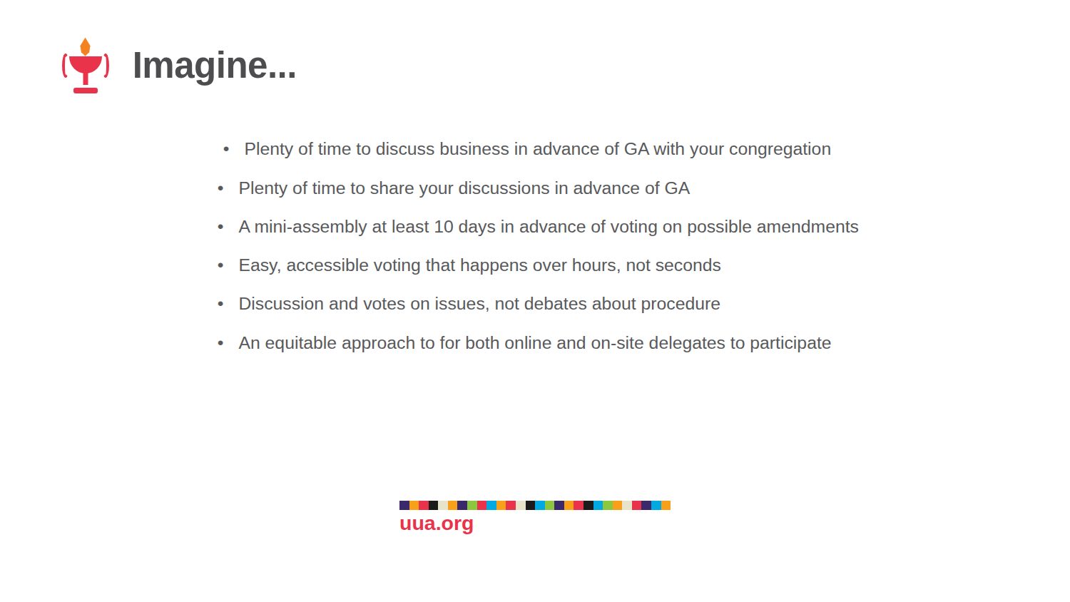Imagine...
Plenty of time to discuss business in advance of GA with your congregation
Plenty of time to share your discussions in advance of GA
A mini-assembly at least 10 days in advance of voting on possible amendments
Easy, accessible voting that happens over hours, not seconds
Discussion and votes on issues, not debates about procedure
An equitable approach to for both online and on-site delegates to participate
uua.org